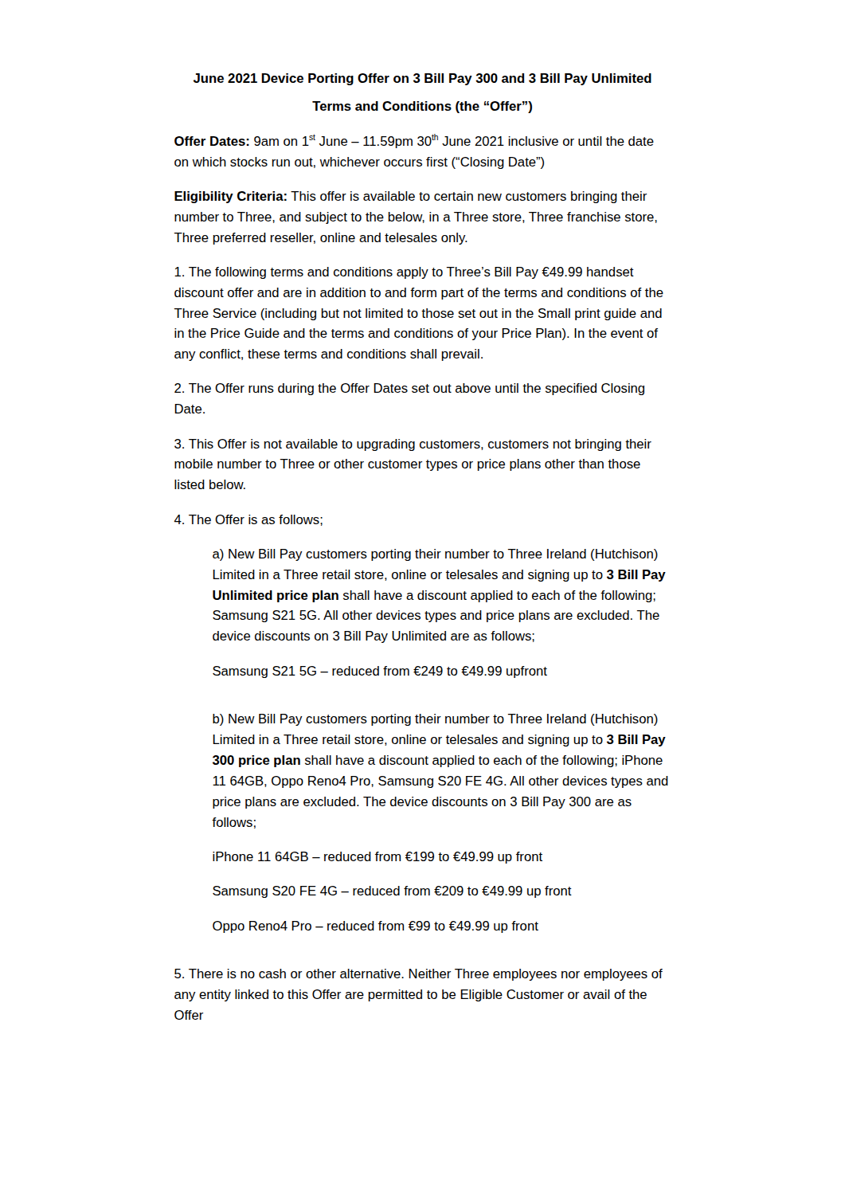June 2021 Device Porting Offer on 3 Bill Pay 300 and 3 Bill Pay Unlimited
Terms and Conditions (the “Offer”)
Offer Dates: 9am on 1st June – 11.59pm 30th June 2021 inclusive or until the date on which stocks run out, whichever occurs first (“Closing Date”)
Eligibility Criteria: This offer is available to certain new customers bringing their number to Three, and subject to the below, in a Three store, Three franchise store, Three preferred reseller, online and telesales only.
1. The following terms and conditions apply to Three’s Bill Pay €49.99 handset discount offer and are in addition to and form part of the terms and conditions of the Three Service (including but not limited to those set out in the Small print guide and in the Price Guide and the terms and conditions of your Price Plan). In the event of any conflict, these terms and conditions shall prevail.
2. The Offer runs during the Offer Dates set out above until the specified Closing Date.
3. This Offer is not available to upgrading customers, customers not bringing their mobile number to Three or other customer types or price plans other than those listed below.
4. The Offer is as follows;
a) New Bill Pay customers porting their number to Three Ireland (Hutchison) Limited in a Three retail store, online or telesales and signing up to 3 Bill Pay Unlimited price plan shall have a discount applied to each of the following; Samsung S21 5G. All other devices types and price plans are excluded. The device discounts on 3 Bill Pay Unlimited are as follows;
Samsung S21 5G – reduced from €249 to €49.99 upfront
b) New Bill Pay customers porting their number to Three Ireland (Hutchison) Limited in a Three retail store, online or telesales and signing up to 3 Bill Pay 300 price plan shall have a discount applied to each of the following; iPhone 11 64GB, Oppo Reno4 Pro, Samsung S20 FE 4G. All other devices types and price plans are excluded. The device discounts on 3 Bill Pay 300 are as follows;
iPhone 11 64GB – reduced from €199 to €49.99 up front
Samsung S20 FE 4G – reduced from €209 to €49.99 up front
Oppo Reno4 Pro – reduced from €99 to €49.99 up front
5. There is no cash or other alternative. Neither Three employees nor employees of any entity linked to this Offer are permitted to be Eligible Customer or avail of the Offer